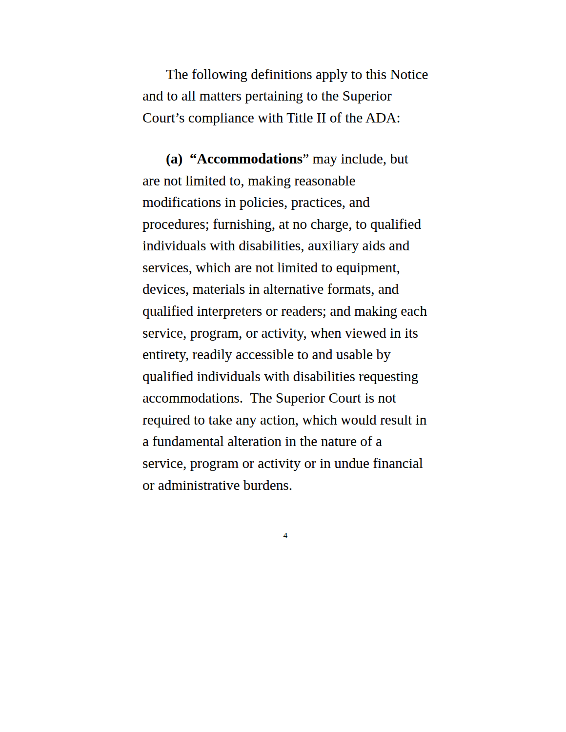The following definitions apply to this Notice and to all matters pertaining to the Superior Court’s compliance with Title II of the ADA:
(a) “Accommodations” may include, but are not limited to, making reasonable modifications in policies, practices, and procedures; furnishing, at no charge, to qualified individuals with disabilities, auxiliary aids and services, which are not limited to equipment, devices, materials in alternative formats, and qualified interpreters or readers; and making each service, program, or activity, when viewed in its entirety, readily accessible to and usable by qualified individuals with disabilities requesting accommodations. The Superior Court is not required to take any action, which would result in a fundamental alteration in the nature of a service, program or activity or in undue financial or administrative burdens.
4